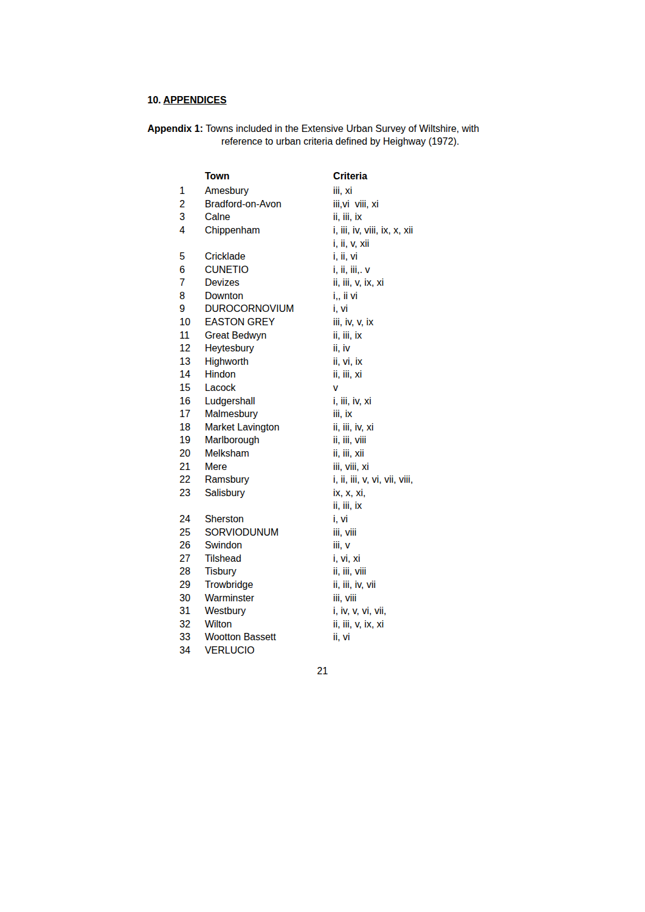10. APPENDICES
Appendix 1: Towns included in the Extensive Urban Survey of Wiltshire, with reference to urban criteria defined by Heighway (1972).
| | Town | Criteria |
| --- | --- | --- |
| 1 | Amesbury | iii, xi |
| 2 | Bradford-on-Avon | iii,vi viii, xi |
| 3 | Calne | ii, iii, ix |
| 4 | Chippenham | i, iii, iv, viii, ix, x, xii |
| | | i, ii, v, xii |
| 5 | Cricklade | i, ii, vi |
| 6 | CUNETIO | i, ii, iii,. v |
| 7 | Devizes | ii, iii, v, ix, xi |
| 8 | Downton | i,, ii vi |
| 9 | DUROCORNOVIUM | i, vi |
| 10 | EASTON GREY | iii, iv, v, ix |
| 11 | Great Bedwyn | ii, iii, ix |
| 12 | Heytesbury | ii, iv |
| 13 | Highworth | ii, vi, ix |
| 14 | Hindon | ii, iii, xi |
| 15 | Lacock | v |
| 16 | Ludgershall | i, iii, iv, xi |
| 17 | Malmesbury | iii, ix |
| 18 | Market Lavington | ii, iii, iv, xi |
| 19 | Marlborough | ii, iii, viii |
| 20 | Melksham | ii, iii, xii |
| 21 | Mere | iii, viii, xi |
| 22 | Ramsbury | i, ii, iii, v, vi, vii, viii, |
| 23 | Salisbury | ix, x, xi, |
| | | ii, iii, ix |
| 24 | Sherston | i, vi |
| 25 | SORVIODUNUM | iii, viii |
| 26 | Swindon | iii, v |
| 27 | Tilshead | i, vi, xi |
| 28 | Tisbury | ii, iii, viii |
| 29 | Trowbridge | ii, iii, iv, vii |
| 30 | Warminster | iii, viii |
| 31 | Westbury | i, iv, v, vi, vii, |
| 32 | Wilton | ii, iii, v, ix, xi |
| 33 | Wootton Bassett | ii, vi |
| 34 | VERLUCIO | |
21